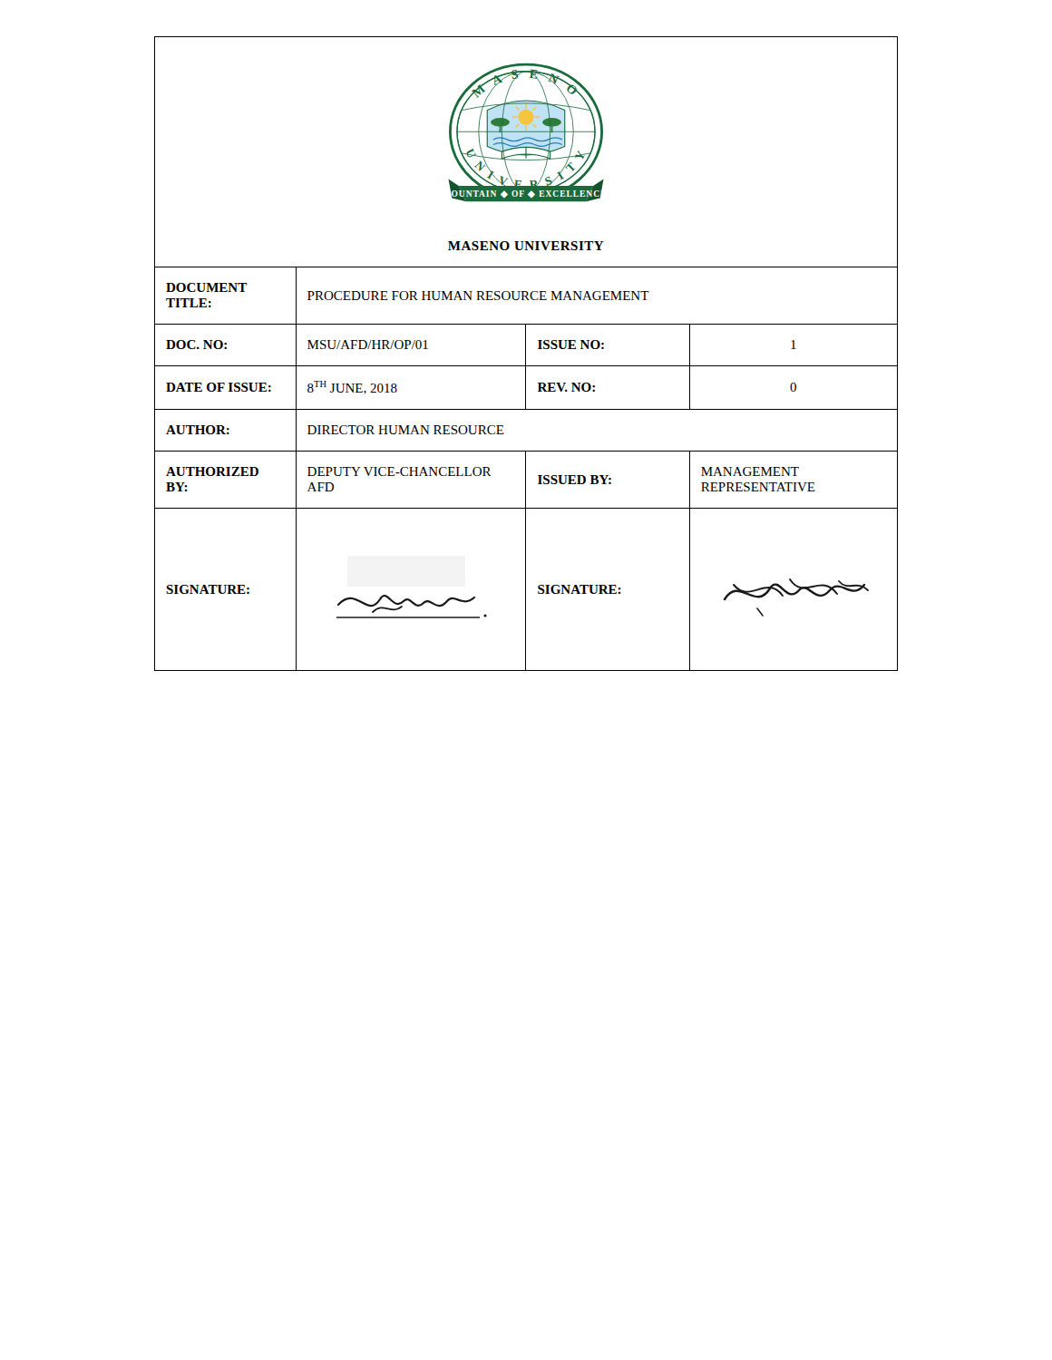| M A S E N O U N I V E R S I T Y FOUNTAIN ◆ OF ◆ EXCELLENCE MASENO UNIVERSITY |
| DOCUMENT TITLE: | PROCEDURE FOR HUMAN RESOURCE MANAGEMENT |
| DOC. NO: | MSU/AFD/HR/OP/01 | ISSUE NO: | 1 |
| DATE OF ISSUE: | 8 TH JUNE, 2018 | REV. NO: | 0 |
| AUTHOR: | DIRECTOR HUMAN RESOURCE |
| AUTHORIZED BY: | DEPUTY VICE-CHANCELLOR AFD | ISSUED BY: | MANAGEMENT REPRESENTATIVE |
| SIGNATURE: | | SIGNATURE: | |